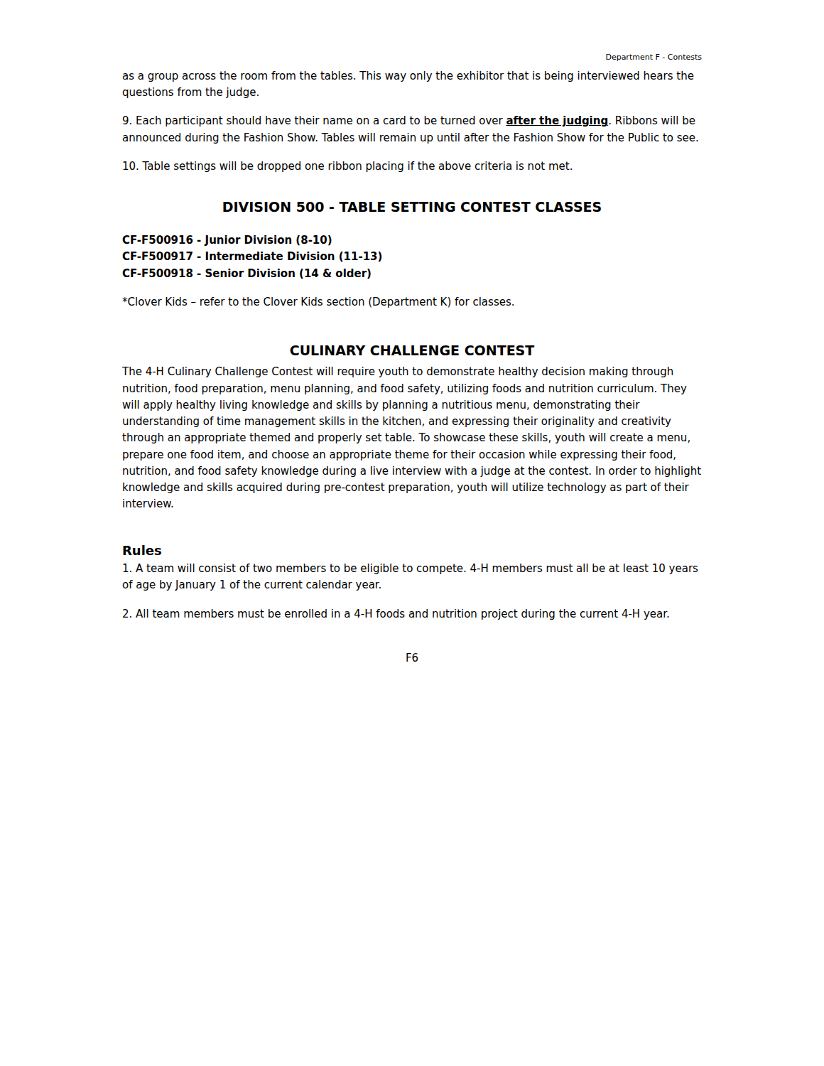Department F - Contests
as a group across the room from the tables. This way only the exhibitor that is being interviewed hears the questions from the judge.
9. Each participant should have their name on a card to be turned over after the judging. Ribbons will be announced during the Fashion Show. Tables will remain up until after the Fashion Show for the Public to see.
10. Table settings will be dropped one ribbon placing if the above criteria is not met.
DIVISION 500 - TABLE SETTING CONTEST CLASSES
CF-F500916 - Junior Division (8-10)
CF-F500917 - Intermediate Division (11-13)
CF-F500918 - Senior Division (14 & older)
*Clover Kids – refer to the Clover Kids section (Department K) for classes.
CULINARY CHALLENGE CONTEST
The 4-H Culinary Challenge Contest will require youth to demonstrate healthy decision making through nutrition, food preparation, menu planning, and food safety, utilizing foods and nutrition curriculum. They will apply healthy living knowledge and skills by planning a nutritious menu, demonstrating their understanding of time management skills in the kitchen, and expressing their originality and creativity through an appropriate themed and properly set table. To showcase these skills, youth will create a menu, prepare one food item, and choose an appropriate theme for their occasion while expressing their food, nutrition, and food safety knowledge during a live interview with a judge at the contest. In order to highlight knowledge and skills acquired during pre-contest preparation, youth will utilize technology as part of their interview.
Rules
1. A team will consist of two members to be eligible to compete. 4-H members must all be at least 10 years of age by January 1 of the current calendar year.
2. All team members must be enrolled in a 4-H foods and nutrition project during the current 4-H year.
F6